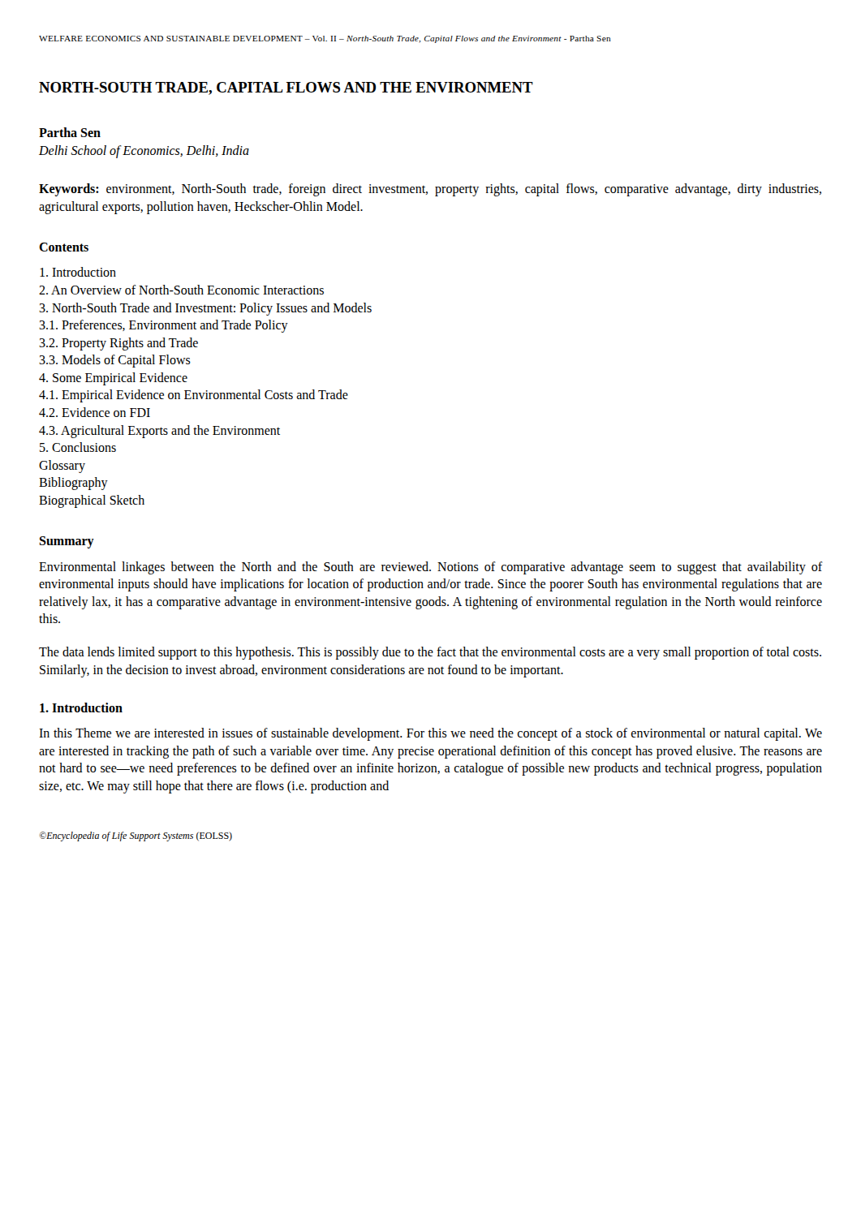WELFARE ECONOMICS AND SUSTAINABLE DEVELOPMENT – Vol. II – North-South Trade, Capital Flows and the Environment - Partha Sen
NORTH-SOUTH TRADE, CAPITAL FLOWS AND THE ENVIRONMENT
Partha Sen
Delhi School of Economics, Delhi, India
Keywords: environment, North-South trade, foreign direct investment, property rights, capital flows, comparative advantage, dirty industries, agricultural exports, pollution haven, Heckscher-Ohlin Model.
Contents
1. Introduction
2. An Overview of North-South Economic Interactions
3. North-South Trade and Investment: Policy Issues and Models
3.1. Preferences, Environment and Trade Policy
3.2. Property Rights and Trade
3.3. Models of Capital Flows
4. Some Empirical Evidence
4.1. Empirical Evidence on Environmental Costs and Trade
4.2. Evidence on FDI
4.3. Agricultural Exports and the Environment
5. Conclusions
Glossary
Bibliography
Biographical Sketch
Summary
Environmental linkages between the North and the South are reviewed. Notions of comparative advantage seem to suggest that availability of environmental inputs should have implications for location of production and/or trade. Since the poorer South has environmental regulations that are relatively lax, it has a comparative advantage in environment-intensive goods. A tightening of environmental regulation in the North would reinforce this.
The data lends limited support to this hypothesis. This is possibly due to the fact that the environmental costs are a very small proportion of total costs. Similarly, in the decision to invest abroad, environment considerations are not found to be important.
1. Introduction
In this Theme we are interested in issues of sustainable development. For this we need the concept of a stock of environmental or natural capital. We are interested in tracking the path of such a variable over time. Any precise operational definition of this concept has proved elusive. The reasons are not hard to see—we need preferences to be defined over an infinite horizon, a catalogue of possible new products and technical progress, population size, etc. We may still hope that there are flows (i.e. production and
©Encyclopedia of Life Support Systems (EOLSS)